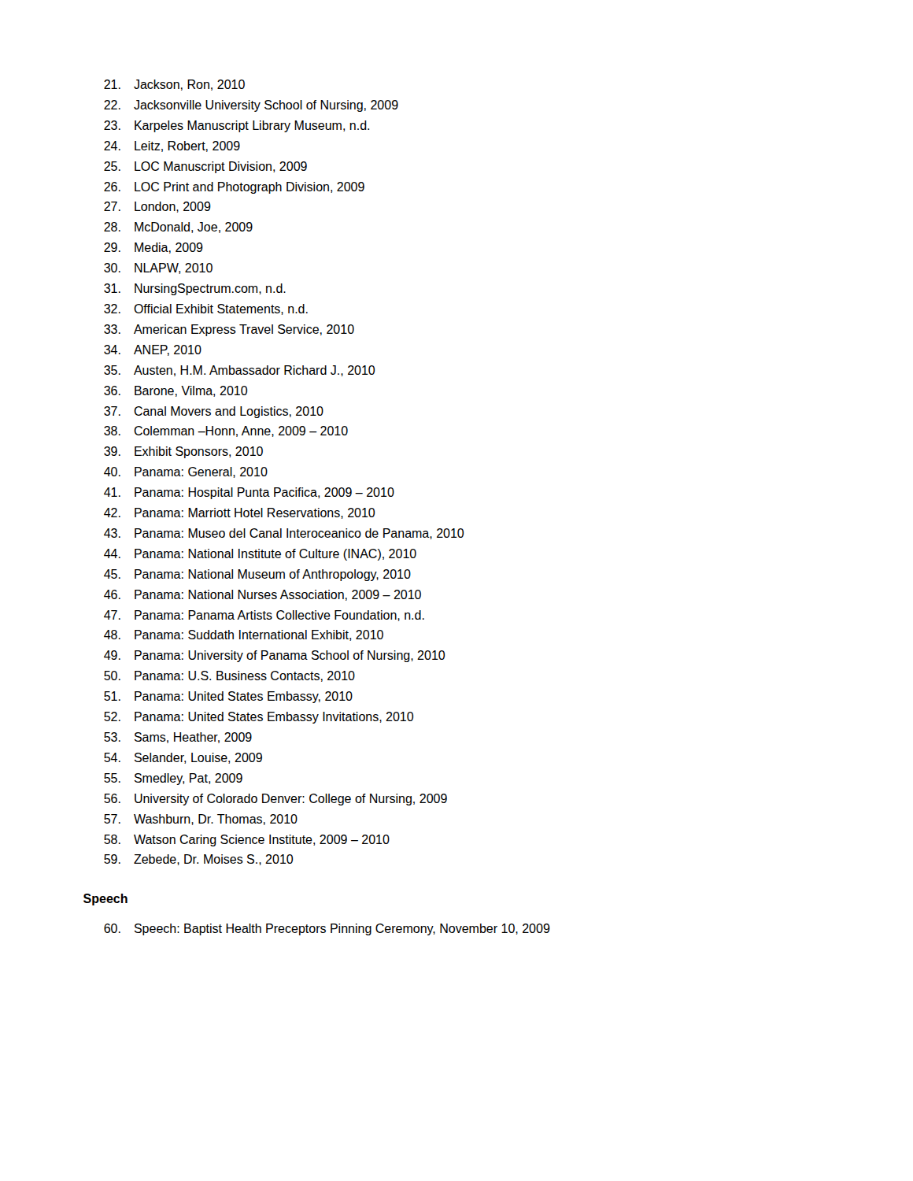Jackson, Ron, 2010
Jacksonville University School of Nursing, 2009
Karpeles Manuscript Library Museum, n.d.
Leitz, Robert, 2009
LOC Manuscript Division, 2009
LOC Print and Photograph Division, 2009
London, 2009
McDonald, Joe, 2009
Media, 2009
NLAPW, 2010
NursingSpectrum.com, n.d.
Official Exhibit Statements, n.d.
American Express Travel Service, 2010
ANEP, 2010
Austen, H.M. Ambassador Richard J., 2010
Barone, Vilma, 2010
Canal Movers and Logistics, 2010
Colemman –Honn, Anne, 2009 – 2010
Exhibit Sponsors, 2010
Panama: General, 2010
Panama: Hospital Punta Pacifica, 2009 – 2010
Panama: Marriott Hotel Reservations, 2010
Panama: Museo del Canal Interoceanico de Panama, 2010
Panama: National Institute of Culture (INAC), 2010
Panama: National Museum of Anthropology, 2010
Panama: National Nurses Association, 2009 – 2010
Panama: Panama Artists Collective Foundation, n.d.
Panama: Suddath International Exhibit, 2010
Panama: University of Panama School of Nursing, 2010
Panama: U.S. Business Contacts, 2010
Panama: United States Embassy, 2010
Panama: United States Embassy Invitations, 2010
Sams, Heather, 2009
Selander, Louise, 2009
Smedley, Pat, 2009
University of Colorado Denver: College of Nursing, 2009
Washburn, Dr. Thomas, 2010
Watson Caring Science Institute, 2009 – 2010
Zebede, Dr. Moises S., 2010
Speech
Speech: Baptist Health Preceptors Pinning Ceremony, November 10, 2009